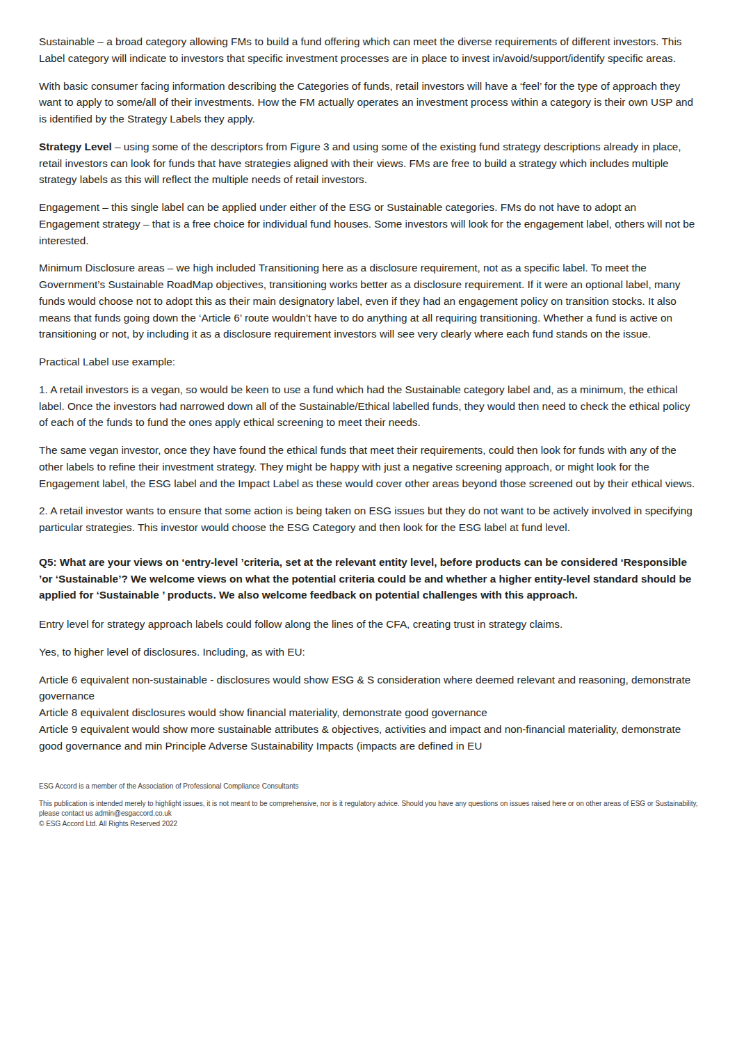Sustainable – a broad category allowing FMs to build a fund offering which can meet the diverse requirements of different investors. This Label category will indicate to investors that specific investment processes are in place to invest in/avoid/support/identify specific areas.
With basic consumer facing information describing the Categories of funds, retail investors will have a ‘feel’ for the type of approach they want to apply to some/all of their investments. How the FM actually operates an investment process within a category is their own USP and is identified by the Strategy Labels they apply.
Strategy Level – using some of the descriptors from Figure 3 and using some of the existing fund strategy descriptions already in place, retail investors can look for funds that have strategies aligned with their views. FMs are free to build a strategy which includes multiple strategy labels as this will reflect the multiple needs of retail investors.
Engagement – this single label can be applied under either of the ESG or Sustainable categories. FMs do not have to adopt an Engagement strategy – that is a free choice for individual fund houses. Some investors will look for the engagement label, others will not be interested.
Minimum Disclosure areas – we high included Transitioning here as a disclosure requirement, not as a specific label. To meet the Government’s Sustainable RoadMap objectives, transitioning works better as a disclosure requirement. If it were an optional label, many funds would choose not to adopt this as their main designatory label, even if they had an engagement policy on transition stocks. It also means that funds going down the ‘Article 6’ route wouldn’t have to do anything at all requiring transitioning. Whether a fund is active on transitioning or not, by including it as a disclosure requirement investors will see very clearly where each fund stands on the issue.
Practical Label use example:
1. A retail investors is a vegan, so would be keen to use a fund which had the Sustainable category label and, as a minimum, the ethical label. Once the investors had narrowed down all of the Sustainable/Ethical labelled funds, they would then need to check the ethical policy of each of the funds to fund the ones apply ethical screening to meet their needs.
The same vegan investor, once they have found the ethical funds that meet their requirements, could then look for funds with any of the other labels to refine their investment strategy. They might be happy with just a negative screening approach, or might look for the Engagement label, the ESG label and the Impact Label as these would cover other areas beyond those screened out by their ethical views.
2. A retail investor wants to ensure that some action is being taken on ESG issues but they do not want to be actively involved in specifying particular strategies. This investor would choose the ESG Category and then look for the ESG label at fund level.
Q5: What are your views on ‘entry-level ’criteria, set at the relevant entity level, before products can be considered ‘Responsible ’or ‘Sustainable’? We welcome views on what the potential criteria could be and whether a higher entity-level standard should be applied for ‘Sustainable ’ products. We also welcome feedback on potential challenges with this approach.
Entry level for strategy approach labels could follow along the lines of the CFA, creating trust in strategy claims.
Yes, to higher level of disclosures. Including, as with EU:
Article 6 equivalent non-sustainable - disclosures would show ESG & S consideration where deemed relevant and reasoning, demonstrate governance
Article 8 equivalent disclosures would show financial materiality, demonstrate good governance
Article 9 equivalent would show more sustainable attributes & objectives, activities and impact and non-financial materiality, demonstrate good governance and min Principle Adverse Sustainability Impacts (impacts are defined in EU
ESG Accord is a member of the Association of Professional Compliance Consultants
This publication is intended merely to highlight issues, it is not meant to be comprehensive, nor is it regulatory advice. Should you have any questions on issues raised here or on other areas of ESG or Sustainability, please contact us admin@esgaccord.co.uk
© ESG Accord Ltd. All Rights Reserved 2022